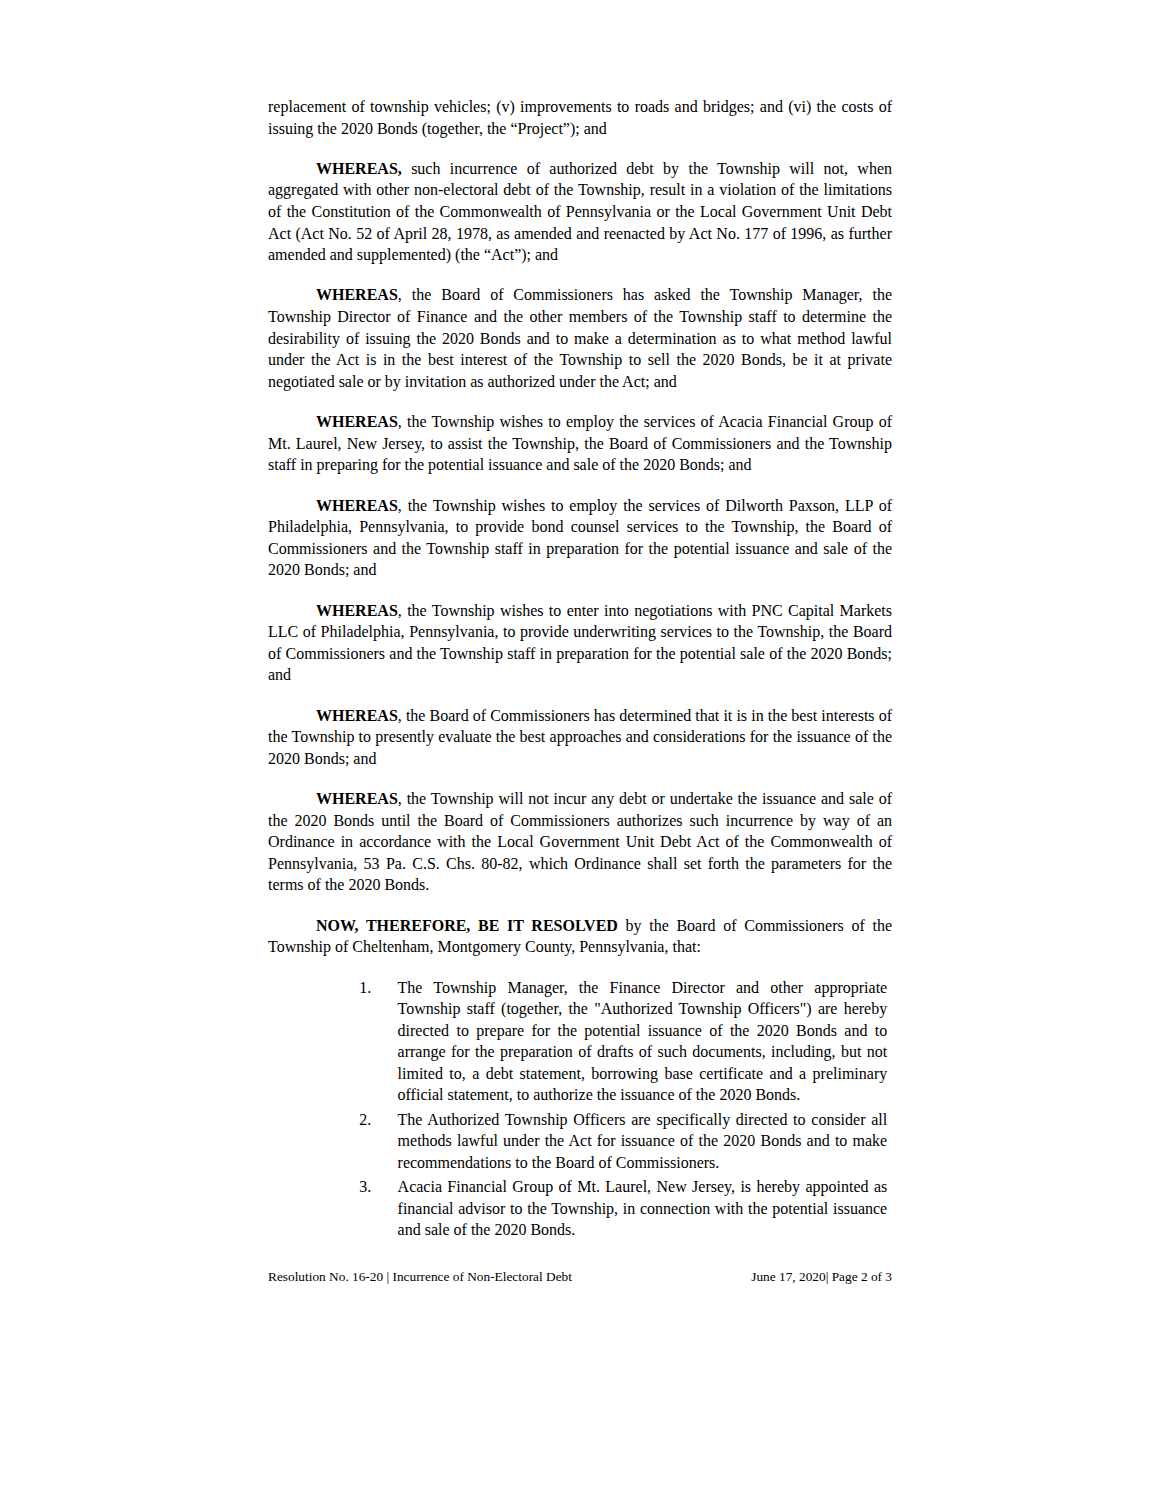replacement of township vehicles; (v) improvements to roads and bridges; and (vi) the costs of issuing the 2020 Bonds (together, the “Project”); and
WHEREAS, such incurrence of authorized debt by the Township will not, when aggregated with other non-electoral debt of the Township, result in a violation of the limitations of the Constitution of the Commonwealth of Pennsylvania or the Local Government Unit Debt Act (Act No. 52 of April 28, 1978, as amended and reenacted by Act No. 177 of 1996, as further amended and supplemented) (the “Act”); and
WHEREAS, the Board of Commissioners has asked the Township Manager, the Township Director of Finance and the other members of the Township staff to determine the desirability of issuing the 2020 Bonds and to make a determination as to what method lawful under the Act is in the best interest of the Township to sell the 2020 Bonds, be it at private negotiated sale or by invitation as authorized under the Act; and
WHEREAS, the Township wishes to employ the services of Acacia Financial Group of Mt. Laurel, New Jersey, to assist the Township, the Board of Commissioners and the Township staff in preparing for the potential issuance and sale of the 2020 Bonds; and
WHEREAS, the Township wishes to employ the services of Dilworth Paxson, LLP of Philadelphia, Pennsylvania, to provide bond counsel services to the Township, the Board of Commissioners and the Township staff in preparation for the potential issuance and sale of the 2020 Bonds; and
WHEREAS, the Township wishes to enter into negotiations with PNC Capital Markets LLC of Philadelphia, Pennsylvania, to provide underwriting services to the Township, the Board of Commissioners and the Township staff in preparation for the potential sale of the 2020 Bonds; and
WHEREAS, the Board of Commissioners has determined that it is in the best interests of the Township to presently evaluate the best approaches and considerations for the issuance of the 2020 Bonds; and
WHEREAS, the Township will not incur any debt or undertake the issuance and sale of the 2020 Bonds until the Board of Commissioners authorizes such incurrence by way of an Ordinance in accordance with the Local Government Unit Debt Act of the Commonwealth of Pennsylvania, 53 Pa. C.S. Chs. 80-82, which Ordinance shall set forth the parameters for the terms of the 2020 Bonds.
NOW, THEREFORE, BE IT RESOLVED by the Board of Commissioners of the Township of Cheltenham, Montgomery County, Pennsylvania, that:
The Township Manager, the Finance Director and other appropriate Township staff (together, the "Authorized Township Officers") are hereby directed to prepare for the potential issuance of the 2020 Bonds and to arrange for the preparation of drafts of such documents, including, but not limited to, a debt statement, borrowing base certificate and a preliminary official statement, to authorize the issuance of the 2020 Bonds.
The Authorized Township Officers are specifically directed to consider all methods lawful under the Act for issuance of the 2020 Bonds and to make recommendations to the Board of Commissioners.
Acacia Financial Group of Mt. Laurel, New Jersey, is hereby appointed as financial advisor to the Township, in connection with the potential issuance and sale of the 2020 Bonds.
Resolution No. 16-20 | Incurrence of Non-Electoral Debt
June 17, 2020| Page 2 of 3